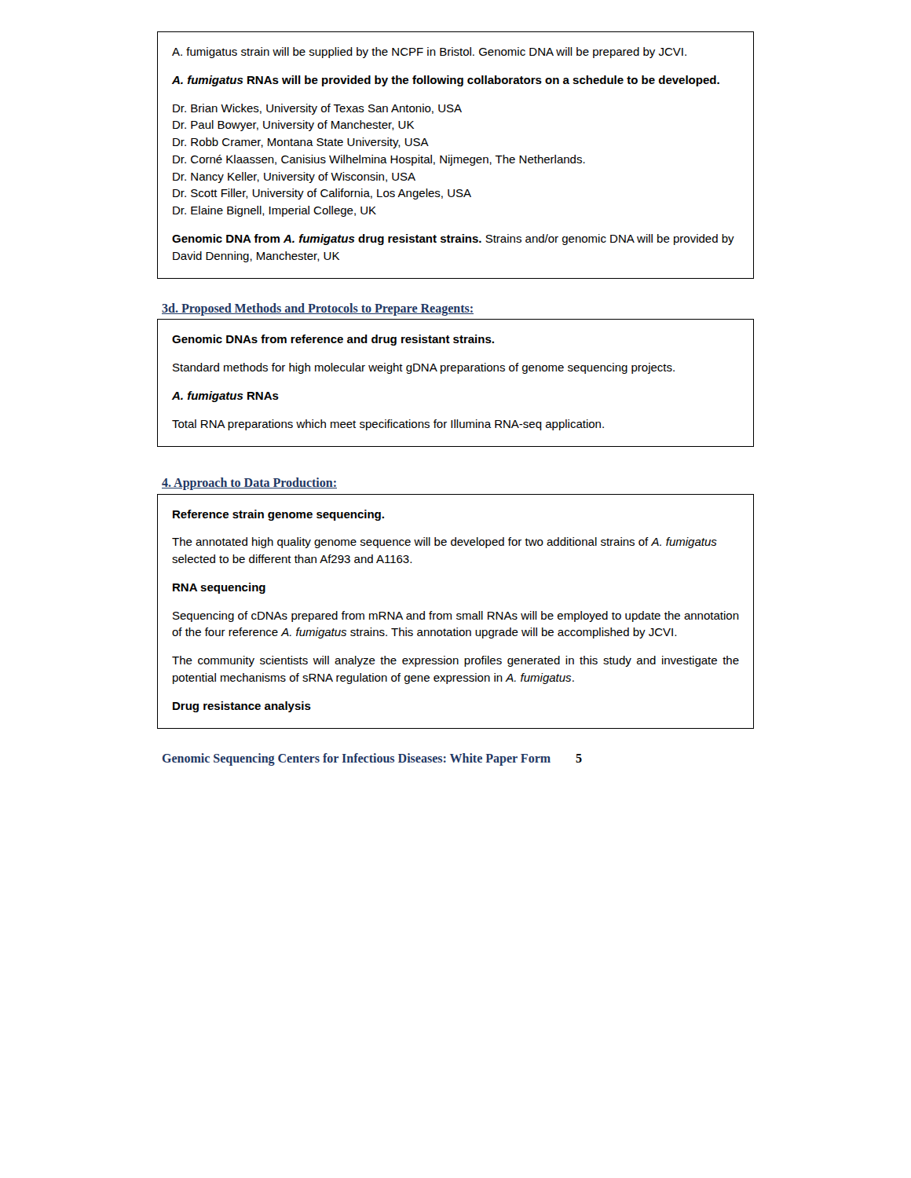A. fumigatus strain will be supplied by the NCPF in Bristol. Genomic DNA will be prepared by JCVI.
A. fumigatus RNAs will be provided by the following collaborators on a schedule to be developed.
Dr. Brian Wickes, University of Texas San Antonio, USA
Dr. Paul Bowyer, University of Manchester, UK
Dr. Robb Cramer, Montana State University, USA
Dr. Corné Klaassen, Canisius Wilhelmina Hospital, Nijmegen, The Netherlands.
Dr. Nancy Keller, University of Wisconsin, USA
Dr. Scott Filler, University of California, Los Angeles, USA
Dr. Elaine Bignell, Imperial College, UK
Genomic DNA from A. fumigatus drug resistant strains. Strains and/or genomic DNA will be provided by David Denning, Manchester, UK
3d. Proposed Methods and Protocols to Prepare Reagents:
Genomic DNAs from reference and drug resistant strains.
Standard methods for high molecular weight gDNA preparations of genome sequencing projects.
A. fumigatus RNAs
Total RNA preparations which meet specifications for Illumina RNA-seq application.
4. Approach to Data Production:
Reference strain genome sequencing.
The annotated high quality genome sequence will be developed for two additional strains of A. fumigatus selected to be different than Af293 and A1163.
RNA sequencing
Sequencing of cDNAs prepared from mRNA and from small RNAs will be employed to update the annotation of the four reference A. fumigatus strains. This annotation upgrade will be accomplished by JCVI.
The community scientists will analyze the expression profiles generated in this study and investigate the potential mechanisms of sRNA regulation of gene expression in A. fumigatus.
Drug resistance analysis
Genomic Sequencing Centers for Infectious Diseases: White Paper Form 5